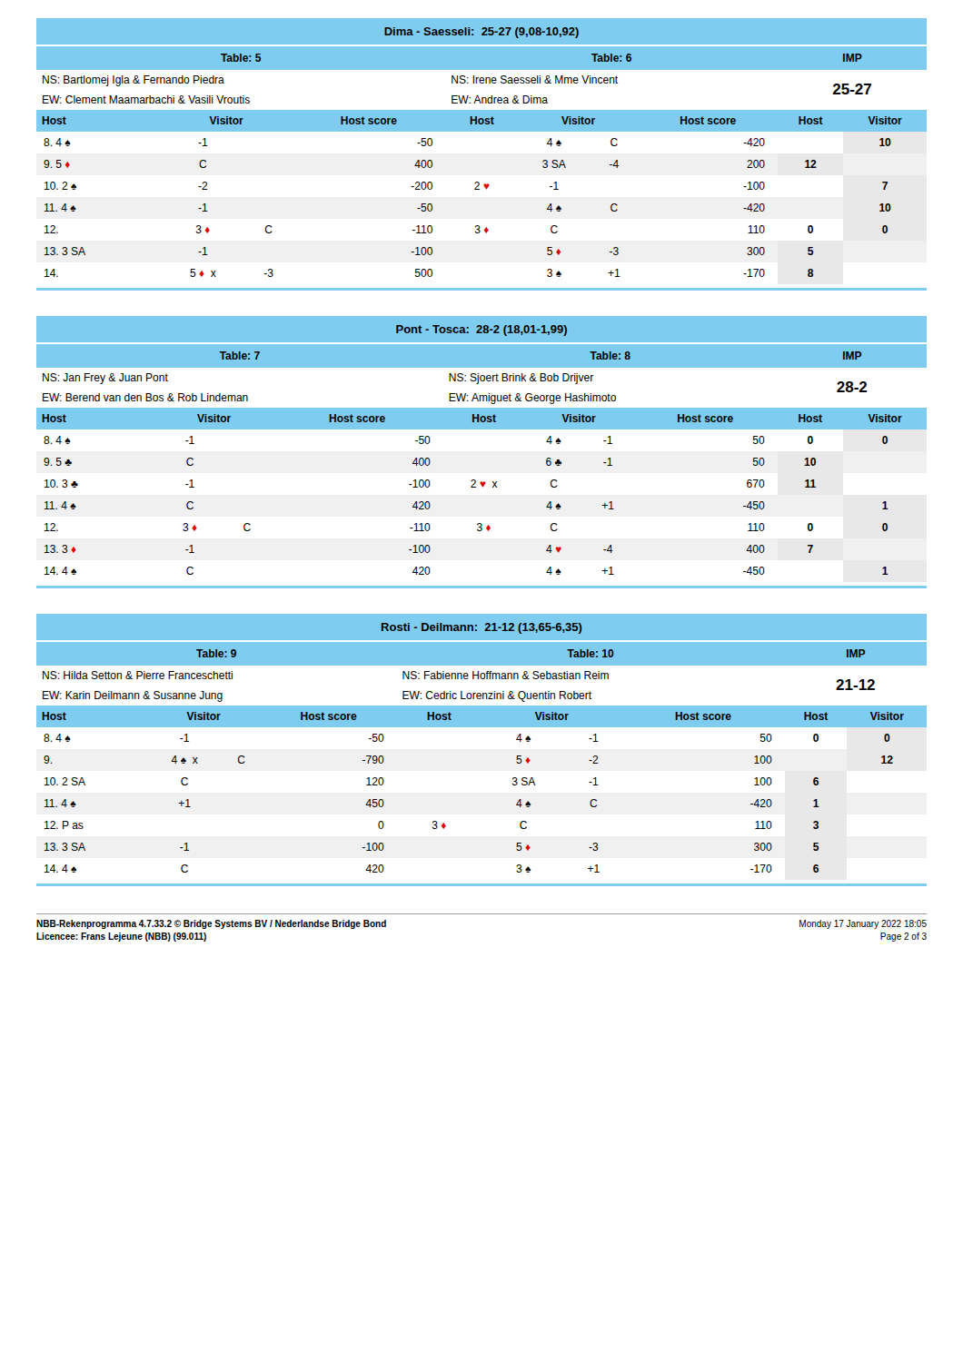Dima - Saesseli: 25-27 (9,08-10,92)
| Table: 5 | Table: 6 | IMP |
| NS: Bartlomej Igla & Fernando Piedra | NS: Irene Saesseli & Mme Vincent | 25-27 |
| EW: Clement Maamarbachi & Vasili Vroutis | EW: Andrea & Dima |
| Host | Visitor | Host score | Host | Visitor | Host score | Host | Visitor |
| 8. 4 ♠ | -1 | | -50 | | 4 ♠ | C | -420 | | 10 |
| 9. 5 ♦ | C | | 400 | | 3 SA | -4 | 200 | 12 | |
| 10. 2 ♠ | -2 | | -200 | 2 ♥ | -1 | | -100 | | 7 |
| 11. 4 ♠ | -1 | | -50 | | 4 ♠ | C | -420 | | 10 |
| 12. | 3 ♦ | C | -110 | 3 ♦ | C | | 110 | 0 | 0 |
| 13. 3 SA | -1 | | -100 | | 5 ♦ | -3 | 300 | 5 | |
| 14. | 5 ♦ x | -3 | 500 | | 3 ♠ | +1 | -170 | 8 | |
Pont - Tosca: 28-2 (18,01-1,99)
| Table: 7 | Table: 8 | IMP |
| NS: Jan Frey & Juan Pont | NS: Sjoert Brink & Bob Drijver | 28-2 |
| EW: Berend van den Bos & Rob Lindeman | EW: Amiguet & George Hashimoto |
| Host | Visitor | Host score | Host | Visitor | Host score | Host | Visitor |
| 8. 4 ♠ | -1 | | -50 | | 4 ♠ | -1 | 50 | 0 | 0 |
| 9. 5 ♣ | C | | 400 | | 6 ♣ | -1 | 50 | 10 | |
| 10. 3 ♣ | -1 | | -100 | 2 ♥ x | C | | 670 | 11 | |
| 11. 4 ♠ | C | | 420 | | 4 ♠ | +1 | -450 | | 1 |
| 12. | 3 ♦ | C | -110 | 3 ♦ | C | | 110 | 0 | 0 |
| 13. 3 ♦ | -1 | | -100 | | 4 ♥ | -4 | 400 | 7 | |
| 14. 4 ♠ | C | | 420 | | 4 ♠ | +1 | -450 | | 1 |
Rosti - Deilmann: 21-12 (13,65-6,35)
| Table: 9 | Table: 10 | IMP |
| NS: Hilda Setton & Pierre Franceschetti | NS: Fabienne Hoffmann & Sebastian Reim | 21-12 |
| EW: Karin Deilmann & Susanne Jung | EW: Cedric Lorenzini & Quentin Robert |
| Host | Visitor | Host score | Host | Visitor | Host score | Host | Visitor |
| 8. 4 ♠ | -1 | | -50 | | 4 ♠ | -1 | 50 | 0 | 0 |
| 9. | 4 ♠ x | C | -790 | | 5 ♦ | -2 | 100 | | 12 |
| 10. 2 SA | C | | 120 | | 3 SA | -1 | 100 | 6 | |
| 11. 4 ♠ | +1 | | 450 | | 4 ♠ | C | -420 | 1 | |
| 12. P as | | | 0 | 3 ♦ | C | | 110 | 3 | |
| 13. 3 SA | -1 | | -100 | | 5 ♦ | -3 | 300 | 5 | |
| 14. 4 ♠ | C | | 420 | | 3 ♠ | +1 | -170 | 6 | |
NBB-Rekenprogramma 4.7.33.2 © Bridge Systems BV / Nederlandse Bridge Bond
Licencee: Frans Lejeune (NBB) (99.011)
Monday 17 January 2022 18:05
Page 2 of 3